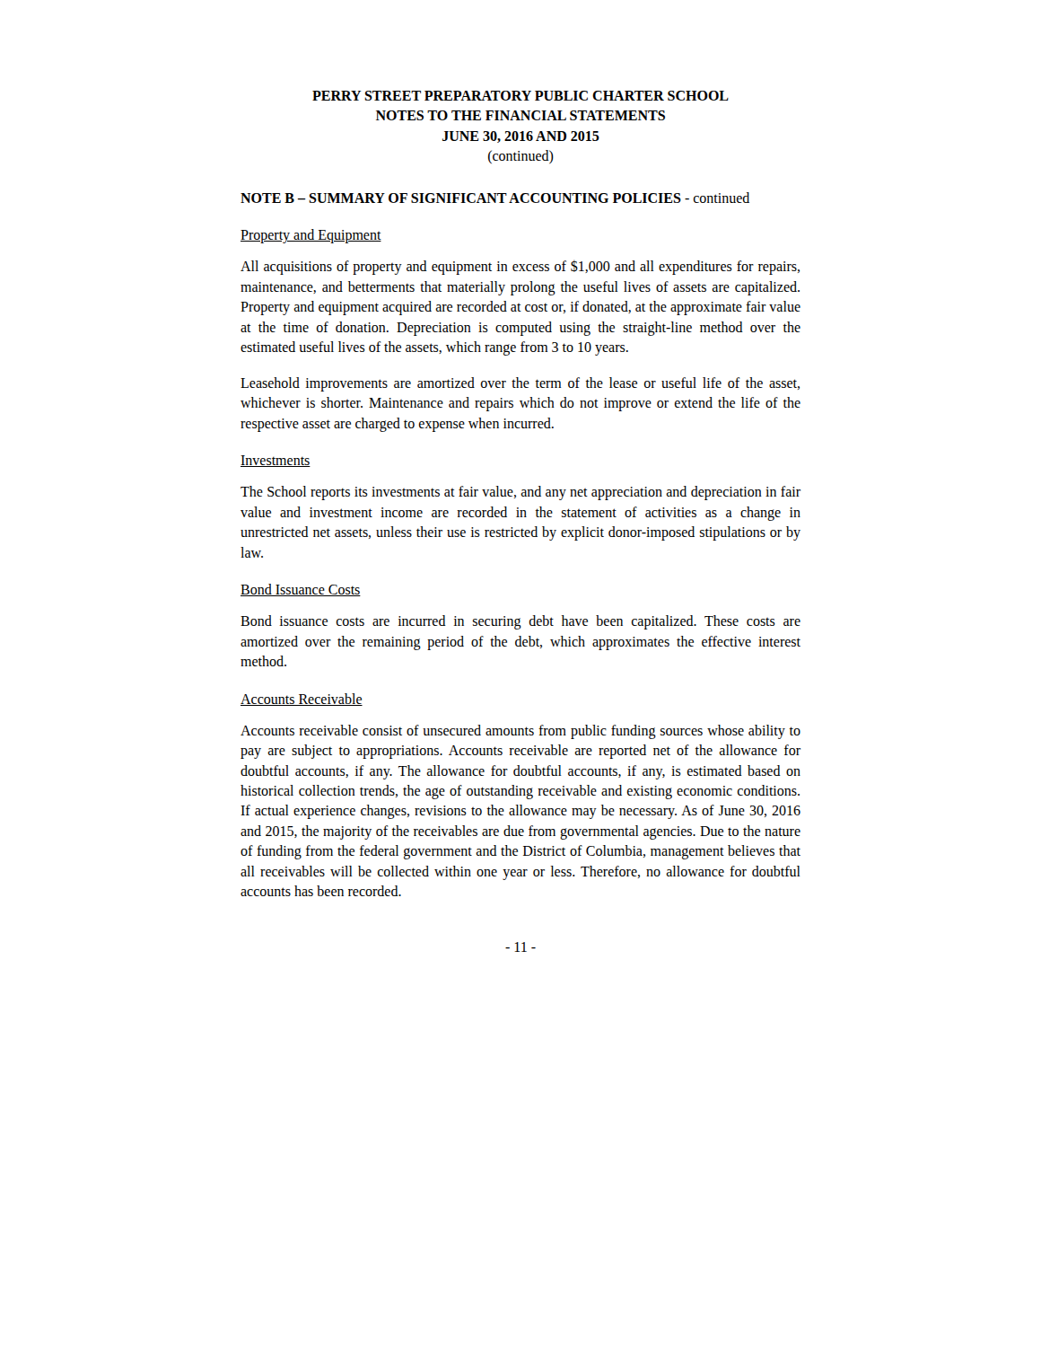PERRY STREET PREPARATORY PUBLIC CHARTER SCHOOL NOTES TO THE FINANCIAL STATEMENTS JUNE 30, 2016 AND 2015 (continued)
NOTE B – SUMMARY OF SIGNIFICANT ACCOUNTING POLICIES - continued
Property and Equipment
All acquisitions of property and equipment in excess of $1,000 and all expenditures for repairs, maintenance, and betterments that materially prolong the useful lives of assets are capitalized. Property and equipment acquired are recorded at cost or, if donated, at the approximate fair value at the time of donation. Depreciation is computed using the straight-line method over the estimated useful lives of the assets, which range from 3 to 10 years.
Leasehold improvements are amortized over the term of the lease or useful life of the asset, whichever is shorter. Maintenance and repairs which do not improve or extend the life of the respective asset are charged to expense when incurred.
Investments
The School reports its investments at fair value, and any net appreciation and depreciation in fair value and investment income are recorded in the statement of activities as a change in unrestricted net assets, unless their use is restricted by explicit donor-imposed stipulations or by law.
Bond Issuance Costs
Bond issuance costs are incurred in securing debt have been capitalized. These costs are amortized over the remaining period of the debt, which approximates the effective interest method.
Accounts Receivable
Accounts receivable consist of unsecured amounts from public funding sources whose ability to pay are subject to appropriations. Accounts receivable are reported net of the allowance for doubtful accounts, if any. The allowance for doubtful accounts, if any, is estimated based on historical collection trends, the age of outstanding receivable and existing economic conditions. If actual experience changes, revisions to the allowance may be necessary. As of June 30, 2016 and 2015, the majority of the receivables are due from governmental agencies. Due to the nature of funding from the federal government and the District of Columbia, management believes that all receivables will be collected within one year or less. Therefore, no allowance for doubtful accounts has been recorded.
- 11 -